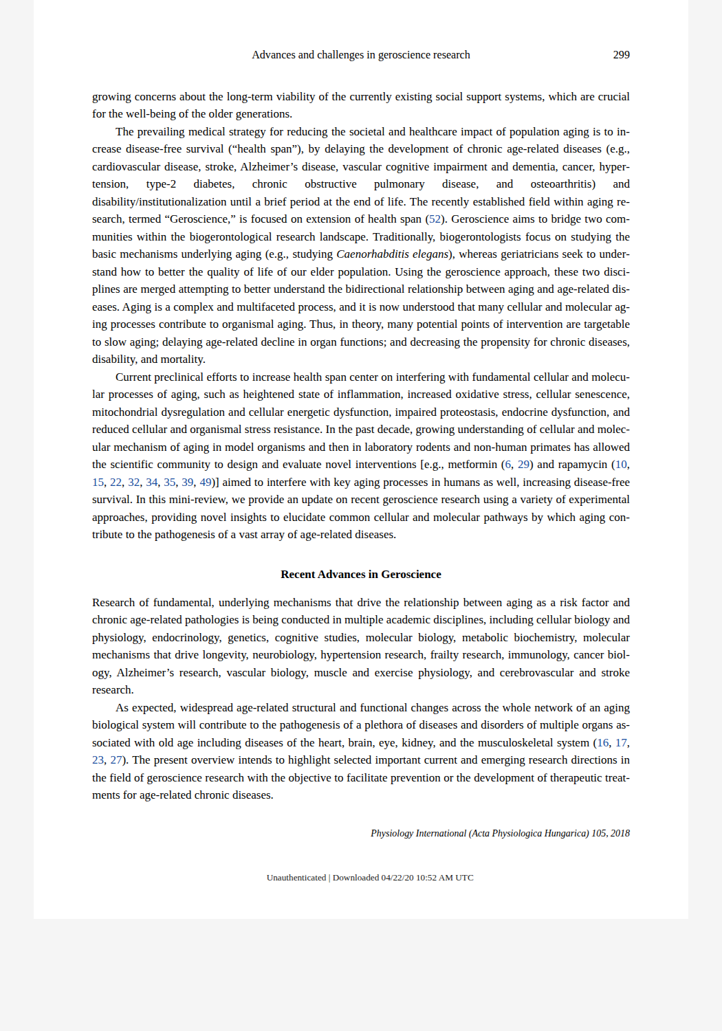Advances and challenges in geroscience research 299
growing concerns about the long-term viability of the currently existing social support systems, which are crucial for the well-being of the older generations.
The prevailing medical strategy for reducing the societal and healthcare impact of population aging is to increase disease-free survival (“health span”), by delaying the development of chronic age-related diseases (e.g., cardiovascular disease, stroke, Alzheimer’s disease, vascular cognitive impairment and dementia, cancer, hypertension, type-2 diabetes, chronic obstructive pulmonary disease, and osteoarthritis) and disability/institutionalization until a brief period at the end of life. The recently established field within aging research, termed “Geroscience,” is focused on extension of health span (52). Geroscience aims to bridge two communities within the biogerontological research landscape. Traditionally, biogerontologists focus on studying the basic mechanisms underlying aging (e.g., studying Caenorhabditis elegans), whereas geriatricians seek to understand how to better the quality of life of our elder population. Using the geroscience approach, these two disciplines are merged attempting to better understand the bidirectional relationship between aging and age-related diseases. Aging is a complex and multifaceted process, and it is now understood that many cellular and molecular aging processes contribute to organismal aging. Thus, in theory, many potential points of intervention are targetable to slow aging; delaying age-related decline in organ functions; and decreasing the propensity for chronic diseases, disability, and mortality.
Current preclinical efforts to increase health span center on interfering with fundamental cellular and molecular processes of aging, such as heightened state of inflammation, increased oxidative stress, cellular senescence, mitochondrial dysregulation and cellular energetic dysfunction, impaired proteostasis, endocrine dysfunction, and reduced cellular and organismal stress resistance. In the past decade, growing understanding of cellular and molecular mechanism of aging in model organisms and then in laboratory rodents and non-human primates has allowed the scientific community to design and evaluate novel interventions [e.g., metformin (6, 29) and rapamycin (10, 15, 22, 32, 34, 35, 39, 49)] aimed to interfere with key aging processes in humans as well, increasing disease-free survival. In this mini-review, we provide an update on recent geroscience research using a variety of experimental approaches, providing novel insights to elucidate common cellular and molecular pathways by which aging contribute to the pathogenesis of a vast array of age-related diseases.
Recent Advances in Geroscience
Research of fundamental, underlying mechanisms that drive the relationship between aging as a risk factor and chronic age-related pathologies is being conducted in multiple academic disciplines, including cellular biology and physiology, endocrinology, genetics, cognitive studies, molecular biology, metabolic biochemistry, molecular mechanisms that drive longevity, neurobiology, hypertension research, frailty research, immunology, cancer biology, Alzheimer’s research, vascular biology, muscle and exercise physiology, and cerebrovascular and stroke research.
As expected, widespread age-related structural and functional changes across the whole network of an aging biological system will contribute to the pathogenesis of a plethora of diseases and disorders of multiple organs associated with old age including diseases of the heart, brain, eye, kidney, and the musculoskeletal system (16, 17, 23, 27). The present overview intends to highlight selected important current and emerging research directions in the field of geroscience research with the objective to facilitate prevention or the development of therapeutic treatments for age-related chronic diseases.
Physiology International (Acta Physiologica Hungarica) 105, 2018
Unauthenticated | Downloaded 04/22/20 10:52 AM UTC